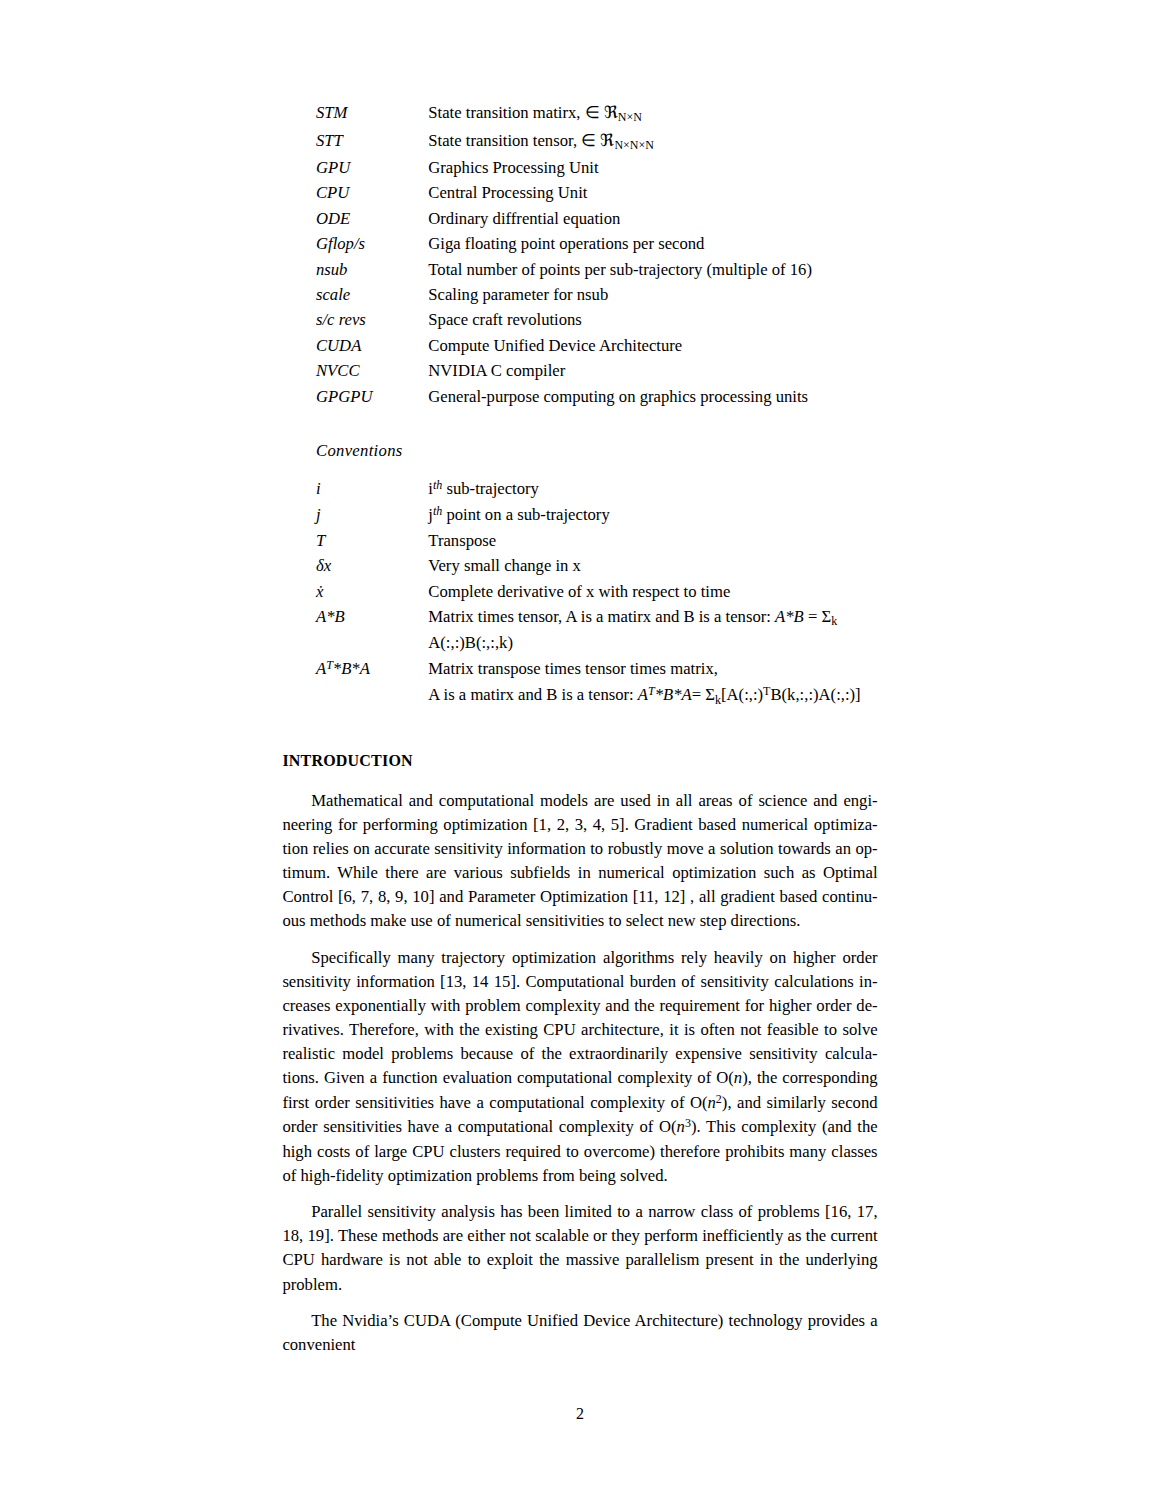| STM | State transition matirx, ∈ ℜ N×N |
| STT | State transition tensor, ∈ ℜ N×N×N |
| GPU | Graphics Processing Unit |
| CPU | Central Processing Unit |
| ODE | Ordinary diffrential equation |
| Gflop/s | Giga floating point operations per second |
| nsub | Total number of points per sub-trajectory (multiple of 16) |
| scale | Scaling parameter for nsub |
| s/c revs | Space craft revolutions |
| CUDA | Compute Unified Device Architecture |
| NVCC | NVIDIA C compiler |
| GPGPU | General-purpose computing on graphics processing units |
Conventions
| i | i th sub-trajectory |
| j | j th point on a sub-trajectory |
| T | Transpose |
| δx | Very small change in x |
| ẋ | Complete derivative of x with respect to time |
| A*B | Matrix times tensor, A is a matirx and B is a tensor: A*B = Σ k A(:,:)B(:,:,k) |
| A T *B*A | Matrix transpose times tensor times matrix, |
| | A is a matirx and B is a tensor: A T *B*A = Σ k [A(:,:) T B(k,:,:)A(:,:)] |
INTRODUCTION
Mathematical and computational models are used in all areas of science and engineering for performing optimization [1, 2, 3, 4, 5]. Gradient based numerical optimization relies on accurate sensitivity information to robustly move a solution towards an optimum. While there are various subfields in numerical optimization such as Optimal Control [6, 7, 8, 9, 10] and Parameter Optimization [11, 12] , all gradient based continuous methods make use of numerical sensitivities to select new step directions.
Specifically many trajectory optimization algorithms rely heavily on higher order sensitivity information [13, 14 15]. Computational burden of sensitivity calculations increases exponentially with problem complexity and the requirement for higher order derivatives. Therefore, with the existing CPU architecture, it is often not feasible to solve realistic model problems because of the extraordinarily expensive sensitivity calculations. Given a function evaluation computational complexity of O(n), the corresponding first order sensitivities have a computational complexity of O(n 2), and similarly second order sensitivities have a computational complexity of O(n 3). This complexity (and the high costs of large CPU clusters required to overcome) therefore prohibits many classes of high-fidelity optimization problems from being solved.
Parallel sensitivity analysis has been limited to a narrow class of problems [16, 17, 18, 19]. These methods are either not scalable or they perform inefficiently as the current CPU hardware is not able to exploit the massive parallelism present in the underlying problem.
The Nvidia’s CUDA (Compute Unified Device Architecture) technology provides a convenient
2